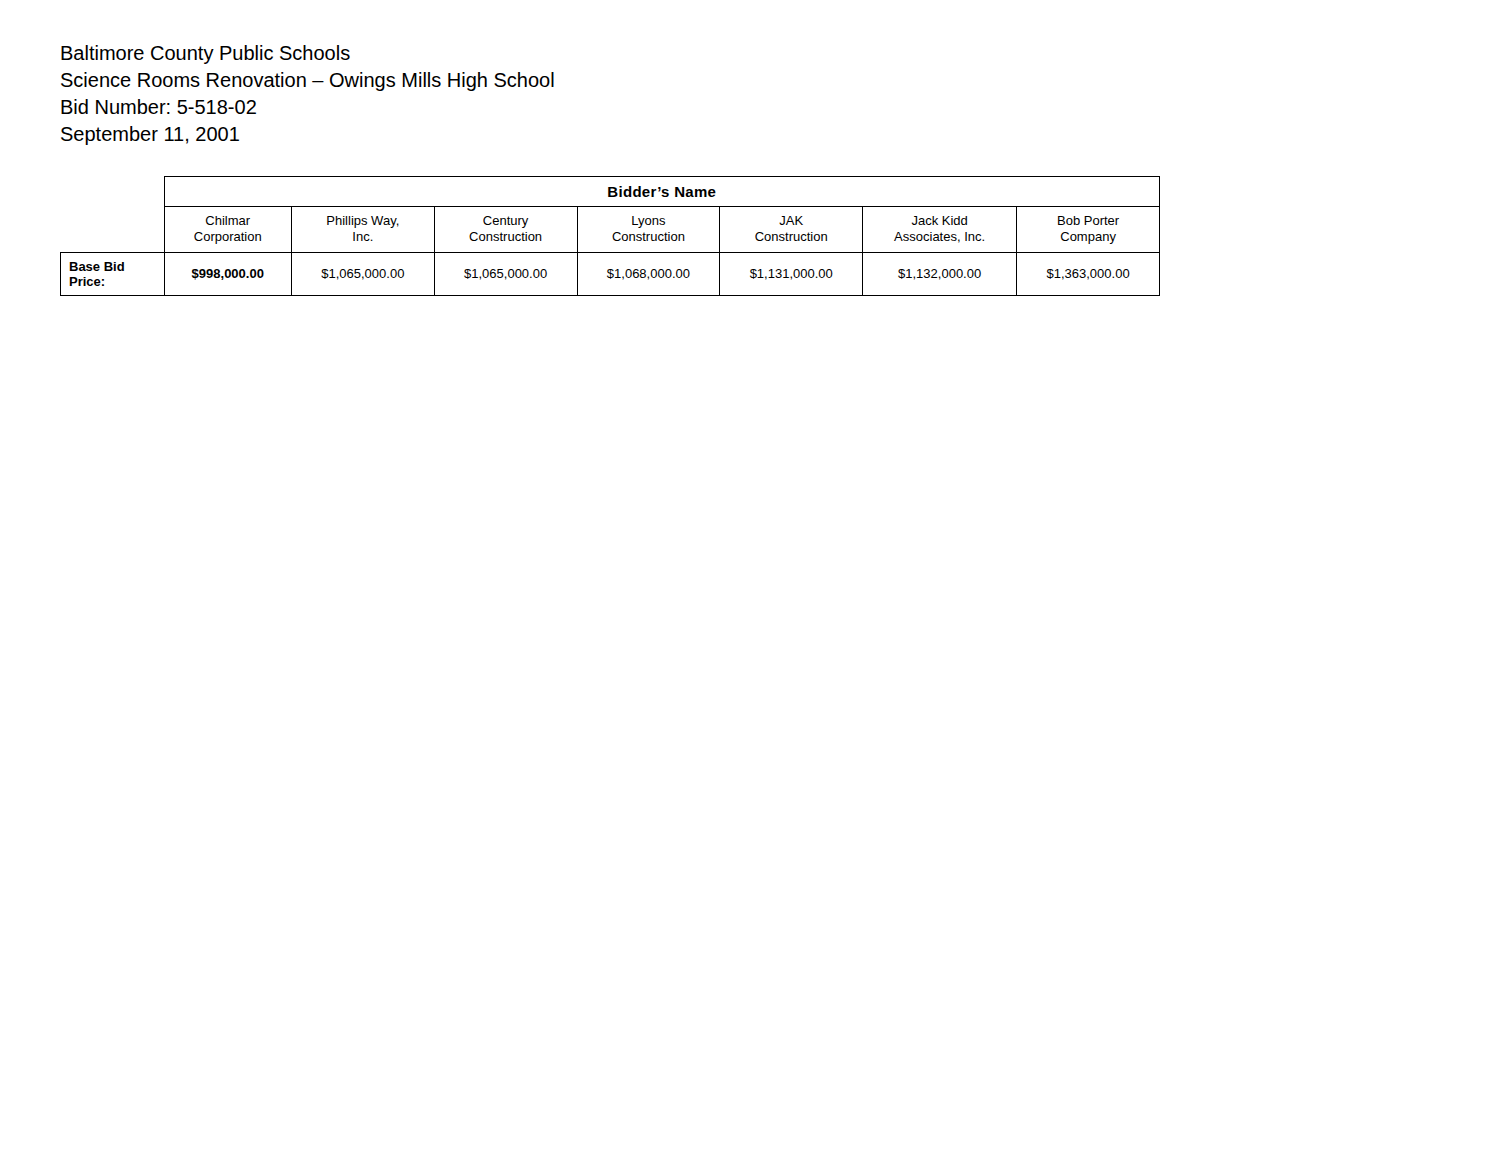Baltimore County Public Schools
Science Rooms Renovation – Owings Mills High School
Bid Number: 5-518-02
September 11, 2001
| | Bidder’s Name |
| --- | --- |
| | Chilmar Corporation | Phillips Way, Inc. | Century Construction | Lyons Construction | JAK Construction | Jack Kidd Associates, Inc. | Bob Porter Company |
| Base Bid Price: | $998,000.00 | $1,065,000.00 | $1,065,000.00 | $1,068,000.00 | $1,131,000.00 | $1,132,000.00 | $1,363,000.00 |